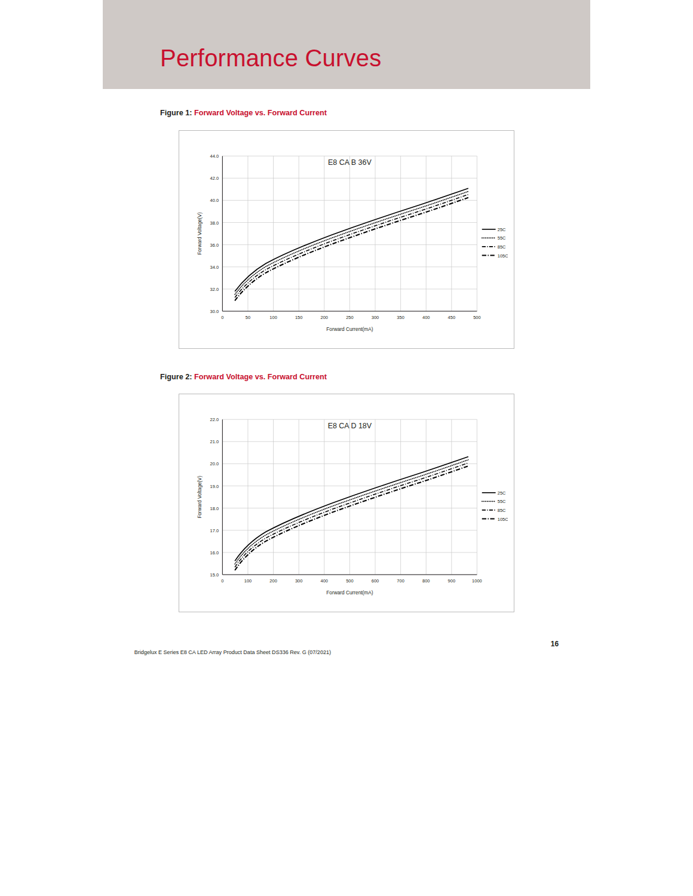Performance Curves
Figure 1: Forward Voltage vs. Forward Current
44.0 42.0 40.0 38.0 36.0 34.0 32.0 30.0 0 50 100 150 200 250 300 350 400 450 500 Forward Current(mA) Forward Voltage(V) E8 CA B 36V 25C 55C 85C 105C
Figure 2: Forward Voltage vs. Forward Current
22.0 21.0 20.0 19.0 18.0 17.0 16.0 15.0 0 100 200 300 400 500 600 700 800 900 1000 Forward Current(mA) Forward Voltage(V) E8 CA D 18V 25C 55C 85C 105C
16
Bridgelux E Series E8 CA LED Array Product Data Sheet DS336 Rev. G (07/2021)